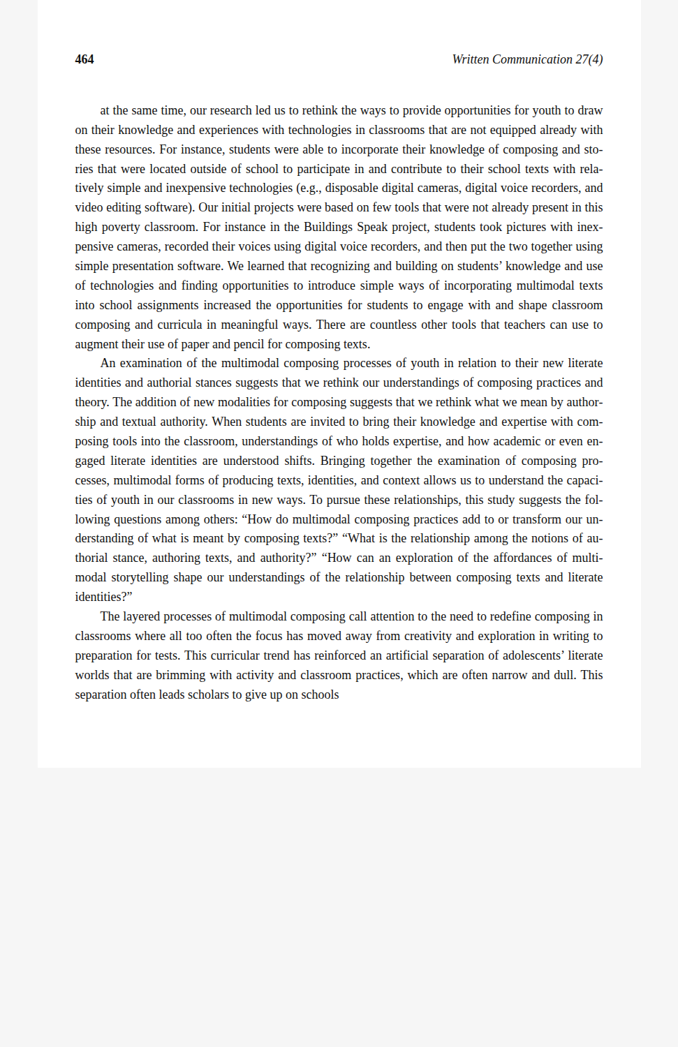464 Written Communication 27(4)
at the same time, our research led us to rethink the ways to provide opportunities for youth to draw on their knowledge and experiences with technologies in classrooms that are not equipped already with these resources. For instance, students were able to incorporate their knowledge of composing and stories that were located outside of school to participate in and contribute to their school texts with relatively simple and inexpensive technologies (e.g., disposable digital cameras, digital voice recorders, and video editing software). Our initial projects were based on few tools that were not already present in this high poverty classroom. For instance in the Buildings Speak project, students took pictures with inexpensive cameras, recorded their voices using digital voice recorders, and then put the two together using simple presentation software. We learned that recognizing and building on students’ knowledge and use of technologies and finding opportunities to introduce simple ways of incorporating multimodal texts into school assignments increased the opportunities for students to engage with and shape classroom composing and curricula in meaningful ways. There are countless other tools that teachers can use to augment their use of paper and pencil for composing texts.
An examination of the multimodal composing processes of youth in relation to their new literate identities and authorial stances suggests that we rethink our understandings of composing practices and theory. The addition of new modalities for composing suggests that we rethink what we mean by authorship and textual authority. When students are invited to bring their knowledge and expertise with composing tools into the classroom, understandings of who holds expertise, and how academic or even engaged literate identities are understood shifts. Bringing together the examination of composing processes, multimodal forms of producing texts, identities, and context allows us to understand the capacities of youth in our classrooms in new ways. To pursue these relationships, this study suggests the following questions among others: “How do multimodal composing practices add to or transform our understanding of what is meant by composing texts?” “What is the relationship among the notions of authorial stance, authoring texts, and authority?” “How can an exploration of the affordances of multimodal storytelling shape our understandings of the relationship between composing texts and literate identities?”
The layered processes of multimodal composing call attention to the need to redefine composing in classrooms where all too often the focus has moved away from creativity and exploration in writing to preparation for tests. This curricular trend has reinforced an artificial separation of adolescents’ literate worlds that are brimming with activity and classroom practices, which are often narrow and dull. This separation often leads scholars to give up on schools